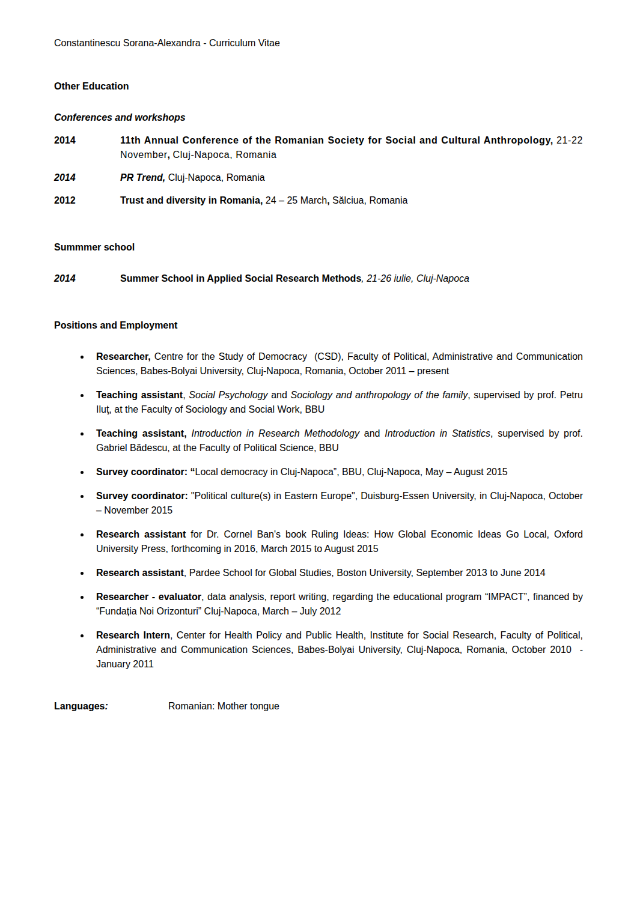Constantinescu Sorana-Alexandra - Curriculum Vitae
Other Education
Conferences and workshops
| 2014 | 11th Annual Conference of the Romanian Society for Social and Cultural Anthropology, 21-22 November , Cluj-Napoca, Romania |
| 2014 | PR Trend, Cluj-Napoca, Romania |
| 2012 | Trust and diversity in Romania, 24 – 25 March , Sălciua, Romania |
Summmer school
| 2014 | Summer School in Applied Social Research Methods , 21-26 iulie, Cluj-Napoca |
Positions and Employment
Researcher, Centre for the Study of Democracy (CSD), Faculty of Political, Administrative and Communication Sciences, Babes-Bolyai University, Cluj-Napoca, Romania, October 2011 – present
Teaching assistant, Social Psychology and Sociology and anthropology of the family, supervised by prof. Petru Iluţ, at the Faculty of Sociology and Social Work, BBU
Teaching assistant, Introduction in Research Methodology and Introduction in Statistics, supervised by prof. Gabriel Bădescu, at the Faculty of Political Science, BBU
Survey coordinator: “Local democracy in Cluj-Napoca”, BBU, Cluj-Napoca, May – August 2015
Survey coordinator: "Political culture(s) in Eastern Europe", Duisburg-Essen University, in Cluj-Napoca, October – November 2015
Research assistant for Dr. Cornel Ban's book Ruling Ideas: How Global Economic Ideas Go Local, Oxford University Press, forthcoming in 2016, March 2015 to August 2015
Research assistant, Pardee School for Global Studies, Boston University, September 2013 to June 2014
Researcher - evaluator, data analysis, report writing, regarding the educational program “IMPACT”, financed by “Fundația Noi Orizonturi” Cluj-Napoca, March – July 2012
Research Intern, Center for Health Policy and Public Health, Institute for Social Research, Faculty of Political, Administrative and Communication Sciences, Babes-Bolyai University, Cluj-Napoca, Romania, October 2010 - January 2011
| Languages : | Romanian: Mother tongue |